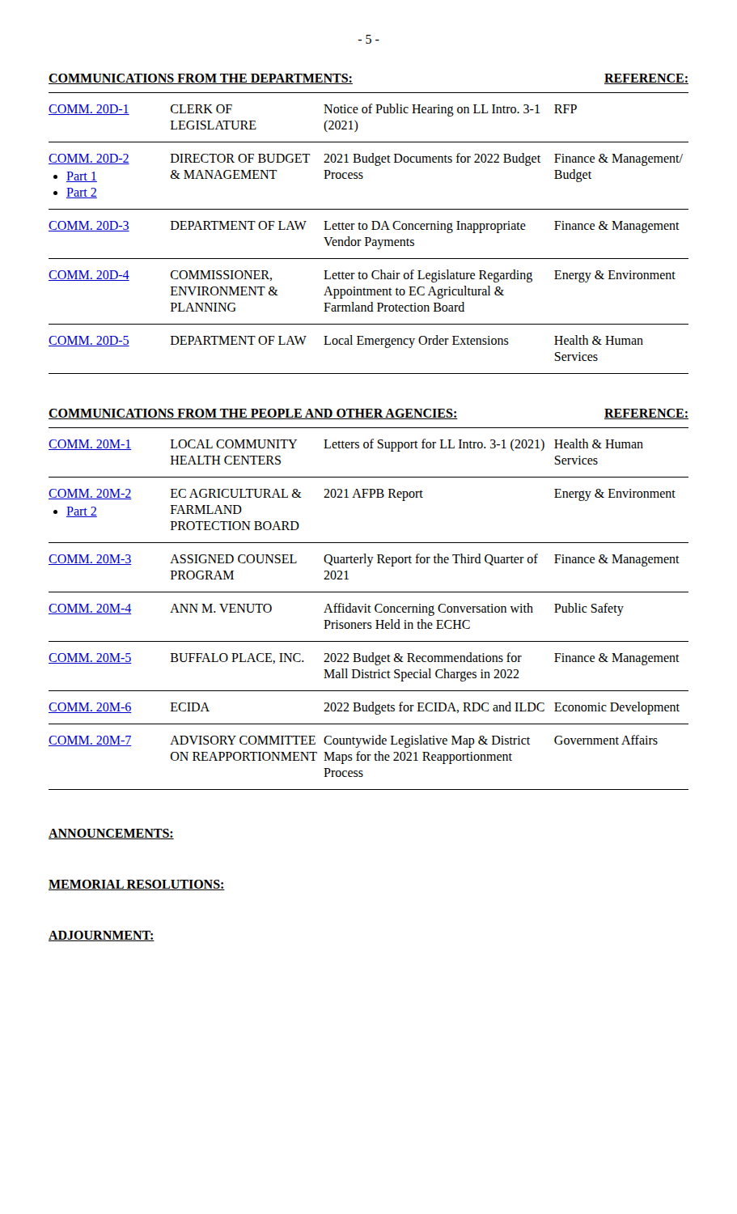- 5 -
Communications from the Departments: Reference:
| COMM. 20D-1 | CLERK OF LEGISLATURE | Notice of Public Hearing on LL Intro. 3-1 (2021) | RFP |
| COMM. 20D-2 Part 1 Part 2 | DIRECTOR OF BUDGET & MANAGEMENT | 2021 Budget Documents for 2022 Budget Process | Finance & Management/ Budget |
| COMM. 20D-3 | DEPARTMENT OF LAW | Letter to DA Concerning Inappropriate Vendor Payments | Finance & Management |
| COMM. 20D-4 | COMMISSIONER, ENVIRONMENT & PLANNING | Letter to Chair of Legislature Regarding Appointment to EC Agricultural & Farmland Protection Board | Energy & Environment |
| COMM. 20D-5 | DEPARTMENT OF LAW | Local Emergency Order Extensions | Health & Human Services |
Communications from the People and Other Agencies: Reference:
| COMM. 20M-1 | LOCAL COMMUNITY HEALTH CENTERS | Letters of Support for LL Intro. 3-1 (2021) | Health & Human Services |
| COMM. 20M-2 Part 2 | EC AGRICULTURAL & FARMLAND PROTECTION BOARD | 2021 AFPB Report | Energy & Environment |
| COMM. 20M-3 | ASSIGNED COUNSEL PROGRAM | Quarterly Report for the Third Quarter of 2021 | Finance & Management |
| COMM. 20M-4 | ANN M. VENUTO | Affidavit Concerning Conversation with Prisoners Held in the ECHC | Public Safety |
| COMM. 20M-5 | BUFFALO PLACE, INC. | 2022 Budget & Recommendations for Mall District Special Charges in 2022 | Finance & Management |
| COMM. 20M-6 | ECIDA | 2022 Budgets for ECIDA, RDC and ILDC | Economic Development |
| COMM. 20M-7 | ADVISORY COMMITTEE ON REAPPORTIONMENT | Countywide Legislative Map & District Maps for the 2021 Reapportionment Process | Government Affairs |
Announcements:
Memorial Resolutions:
Adjournment: